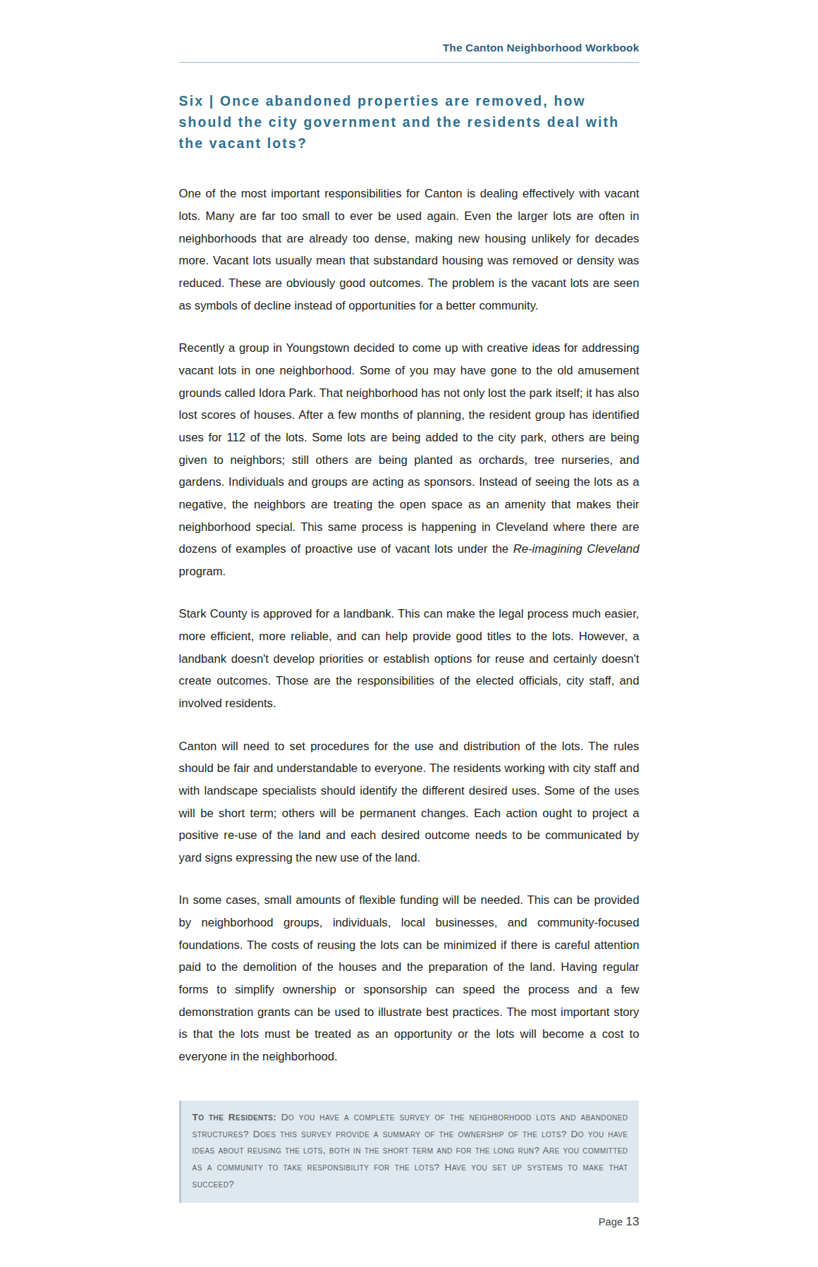The Canton Neighborhood Workbook
Six | Once abandoned properties are removed, how should the city government and the residents deal with the vacant lots?
One of the most important responsibilities for Canton is dealing effectively with vacant lots. Many are far too small to ever be used again. Even the larger lots are often in neighborhoods that are already too dense, making new housing unlikely for decades more. Vacant lots usually mean that substandard housing was removed or density was reduced. These are obviously good outcomes. The problem is the vacant lots are seen as symbols of decline instead of opportunities for a better community.
Recently a group in Youngstown decided to come up with creative ideas for addressing vacant lots in one neighborhood. Some of you may have gone to the old amusement grounds called Idora Park. That neighborhood has not only lost the park itself; it has also lost scores of houses. After a few months of planning, the resident group has identified uses for 112 of the lots. Some lots are being added to the city park, others are being given to neighbors; still others are being planted as orchards, tree nurseries, and gardens. Individuals and groups are acting as sponsors. Instead of seeing the lots as a negative, the neighbors are treating the open space as an amenity that makes their neighborhood special. This same process is happening in Cleveland where there are dozens of examples of proactive use of vacant lots under the Re-imagining Cleveland program.
Stark County is approved for a landbank. This can make the legal process much easier, more efficient, more reliable, and can help provide good titles to the lots. However, a landbank doesn't develop priorities or establish options for reuse and certainly doesn't create outcomes. Those are the responsibilities of the elected officials, city staff, and involved residents.
Canton will need to set procedures for the use and distribution of the lots. The rules should be fair and understandable to everyone. The residents working with city staff and with landscape specialists should identify the different desired uses. Some of the uses will be short term; others will be permanent changes. Each action ought to project a positive re-use of the land and each desired outcome needs to be communicated by yard signs expressing the new use of the land.
In some cases, small amounts of flexible funding will be needed. This can be provided by neighborhood groups, individuals, local businesses, and community-focused foundations. The costs of reusing the lots can be minimized if there is careful attention paid to the demolition of the houses and the preparation of the land. Having regular forms to simplify ownership or sponsorship can speed the process and a few demonstration grants can be used to illustrate best practices. The most important story is that the lots must be treated as an opportunity or the lots will become a cost to everyone in the neighborhood.
To the Residents: Do you have a complete survey of the neighborhood lots and abandoned structures? Does this survey provide a summary of the ownership of the lots? Do you have ideas about reusing the lots, both in the short term and for the long run? Are you committed as a community to take responsibility for the lots? Have you set up systems to make that succeed?
Page 13